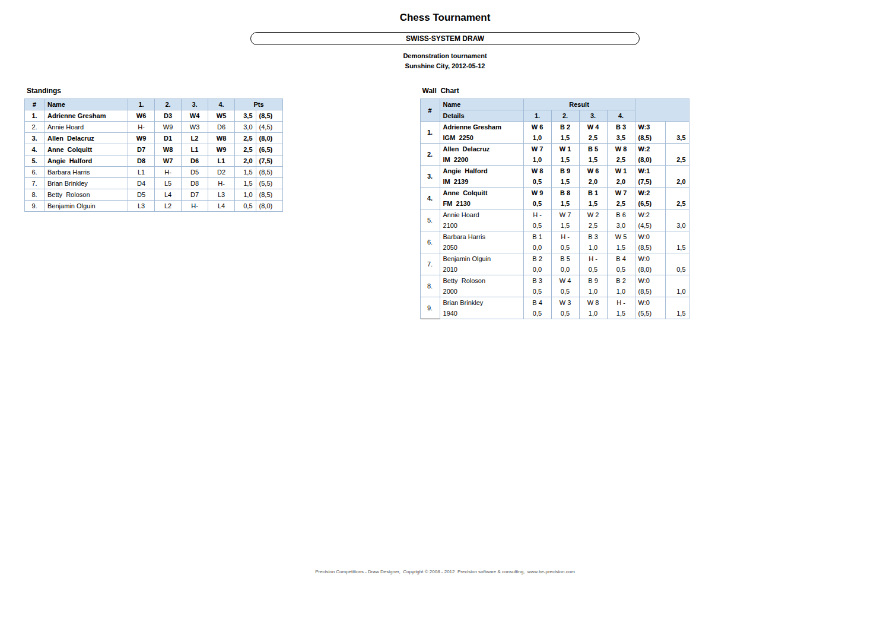Chess Tournament
SWISS-SYSTEM DRAW
Demonstration tournament
Sunshine City, 2012-05-12
| Standings / # / Name / 1. / 2. / 3. / 4. / Pts / / --- / --- / --- / --- / --- / --- / --- / / 1. / Adrienne Gresham / W6 / D3 / W4 / W5 / 3,5 / (8,5) / / 2. / Annie Hoard / H- / W9 / W3 / D6 / 3,0 / (4,5) / / 3. / Allen Delacruz / W9 / D1 / L2 / W8 / 2,5 / (8,0) / / 4. / Anne Colquitt / D7 / W8 / L1 / W9 / 2,5 / (6,5) / / 5. / Angie Halford / D8 / W7 / D6 / L1 / 2,0 / (7,5) / / 6. / Barbara Harris / L1 / H- / D5 / D2 / 1,5 / (8,5) / / 7. / Brian Brinkley / D4 / L5 / D8 / H- / 1,5 / (5,5) / / 8. / Betty Roloson / D5 / L4 / D7 / L3 / 1,0 / (8,5) / / 9. / Benjamin Olguin / L3 / L2 / H- / L4 / 0,5 / (8,0) / | Wall Chart / # / Name / Result / / / --- / --- / --- / --- / / Details / 1. / 2. / 3. / 4. / / 1. / Adrienne Gresham / W 6 / B 2 / W 4 / B 3 / W:3 / / / IGM 2250 / 1,0 / 1,5 / 2,5 / 3,5 / (8,5) / 3,5 / / 2. / Allen Delacruz / W 7 / W 1 / B 5 / W 8 / W:2 / / / IM 2200 / 1,0 / 1,5 / 1,5 / 2,5 / (8,0) / 2,5 / / 3. / Angie Halford / W 8 / B 9 / W 6 / W 1 / W:1 / / / IM 2139 / 0,5 / 1,5 / 2,0 / 2,0 / (7,5) / 2,0 / / 4. / Anne Colquitt / W 9 / B 8 / B 1 / W 7 / W:2 / / / FM 2130 / 0,5 / 1,5 / 1,5 / 2,5 / (6,5) / 2,5 / / 5. / Annie Hoard / H - / W 7 / W 2 / B 6 / W:2 / / / 2100 / 0,5 / 1,5 / 2,5 / 3,0 / (4,5) / 3,0 / / 6. / Barbara Harris / B 1 / H - / B 3 / W 5 / W:0 / / / 2050 / 0,0 / 0,5 / 1,0 / 1,5 / (8,5) / 1,5 / / 7. / Benjamin Olguin / B 2 / B 5 / H - / B 4 / W:0 / / / 2010 / 0,0 / 0,0 / 0,5 / 0,5 / (8,0) / 0,5 / / 8. / Betty Roloson / B 3 / W 4 / B 9 / B 2 / W:0 / / / 2000 / 0,5 / 0,5 / 1,0 / 1,0 / (8,5) / 1,0 / / 9. / Brian Brinkley / B 4 / W 3 / W 8 / H - / W:0 / / / 1940 / 0,5 / 0,5 / 1,0 / 1,5 / (5,5) / 1,5 / |
Precision Competitions - Draw Designer, Copyright © 2008 - 2012 Precision software & consulting, www.be-precision.com